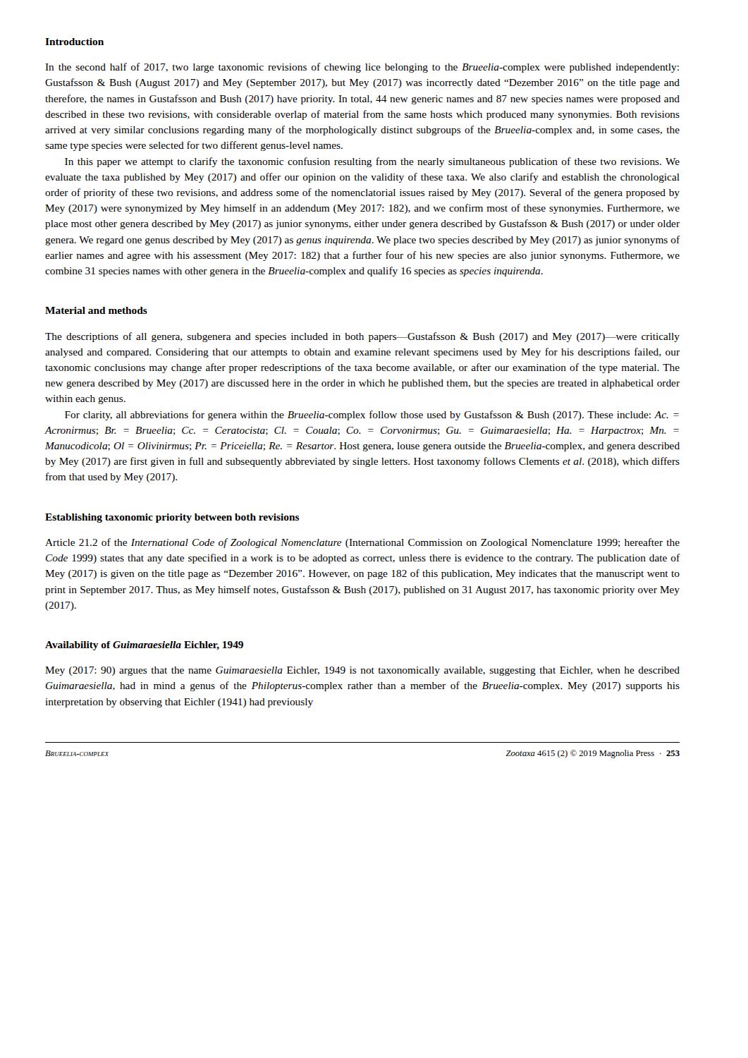Introduction
In the second half of 2017, two large taxonomic revisions of chewing lice belonging to the Brueelia-complex were published independently: Gustafsson & Bush (August 2017) and Mey (September 2017), but Mey (2017) was incorrectly dated “Dezember 2016” on the title page and therefore, the names in Gustafsson and Bush (2017) have priority. In total, 44 new generic names and 87 new species names were proposed and described in these two revisions, with considerable overlap of material from the same hosts which produced many synonymies. Both revisions arrived at very similar conclusions regarding many of the morphologically distinct subgroups of the Brueelia-complex and, in some cases, the same type species were selected for two different genus-level names.
In this paper we attempt to clarify the taxonomic confusion resulting from the nearly simultaneous publication of these two revisions. We evaluate the taxa published by Mey (2017) and offer our opinion on the validity of these taxa. We also clarify and establish the chronological order of priority of these two revisions, and address some of the nomenclatorial issues raised by Mey (2017). Several of the genera proposed by Mey (2017) were synonymized by Mey himself in an addendum (Mey 2017: 182), and we confirm most of these synonymies. Furthermore, we place most other genera described by Mey (2017) as junior synonyms, either under genera described by Gustafsson & Bush (2017) or under older genera. We regard one genus described by Mey (2017) as genus inquirenda. We place two species described by Mey (2017) as junior synonyms of earlier names and agree with his assessment (Mey 2017: 182) that a further four of his new species are also junior synonyms. Futhermore, we combine 31 species names with other genera in the Brueelia-complex and qualify 16 species as species inquirenda.
Material and methods
The descriptions of all genera, subgenera and species included in both papers—Gustafsson & Bush (2017) and Mey (2017)—were critically analysed and compared. Considering that our attempts to obtain and examine relevant specimens used by Mey for his descriptions failed, our taxonomic conclusions may change after proper redescriptions of the taxa become available, or after our examination of the type material. The new genera described by Mey (2017) are discussed here in the order in which he published them, but the species are treated in alphabetical order within each genus.
For clarity, all abbreviations for genera within the Brueelia-complex follow those used by Gustafsson & Bush (2017). These include: Ac. = Acronirmus; Br. = Brueelia; Cc. = Ceratocista; Cl. = Couala; Co. = Corvonirmus; Gu. = Guimaraesiella; Ha. = Harpactrox; Mn. = Manucodicola; Ol = Olivinirmus; Pr. = Priceiella; Re. = Resartor. Host genera, louse genera outside the Brueelia-complex, and genera described by Mey (2017) are first given in full and subsequently abbreviated by single letters. Host taxonomy follows Clements et al. (2018), which differs from that used by Mey (2017).
Establishing taxonomic priority between both revisions
Article 21.2 of the International Code of Zoological Nomenclature (International Commission on Zoological Nomenclature 1999; hereafter the Code 1999) states that any date specified in a work is to be adopted as correct, unless there is evidence to the contrary. The publication date of Mey (2017) is given on the title page as “Dezember 2016”. However, on page 182 of this publication, Mey indicates that the manuscript went to print in September 2017. Thus, as Mey himself notes, Gustafsson & Bush (2017), published on 31 August 2017, has taxonomic priority over Mey (2017).
Availability of Guimaraesiella Eichler, 1949
Mey (2017: 90) argues that the name Guimaraesiella Eichler, 1949 is not taxonomically available, suggesting that Eichler, when he described Guimaraesiella, had in mind a genus of the Philopterus-complex rather than a member of the Brueelia-complex. Mey (2017) supports his interpretation by observing that Eichler (1941) had previously
Brueelia-complex Zootaxa 4615 (2) © 2019 Magnolia Press · 253